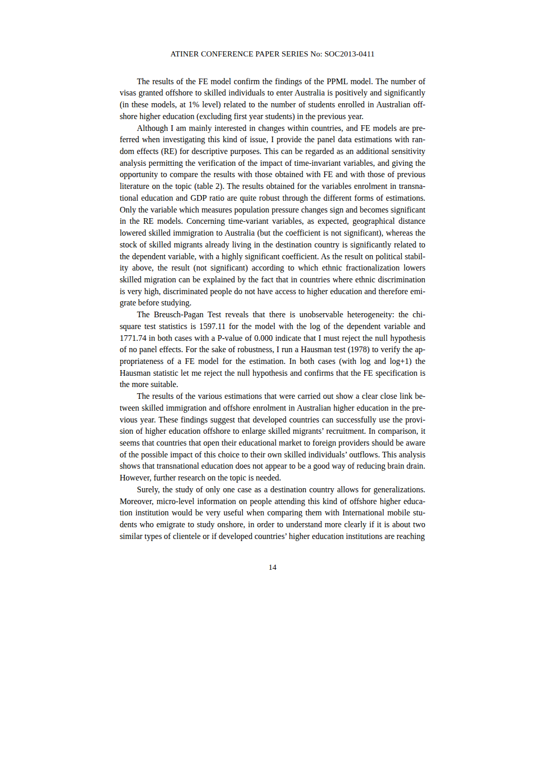ATINER CONFERENCE PAPER SERIES No: SOC2013-0411
The results of the FE model confirm the findings of the PPML model. The number of visas granted offshore to skilled individuals to enter Australia is positively and significantly (in these models, at 1% level) related to the number of students enrolled in Australian offshore higher education (excluding first year students) in the previous year.
Although I am mainly interested in changes within countries, and FE models are preferred when investigating this kind of issue, I provide the panel data estimations with random effects (RE) for descriptive purposes. This can be regarded as an additional sensitivity analysis permitting the verification of the impact of time-invariant variables, and giving the opportunity to compare the results with those obtained with FE and with those of previous literature on the topic (table 2). The results obtained for the variables enrolment in transnational education and GDP ratio are quite robust through the different forms of estimations. Only the variable which measures population pressure changes sign and becomes significant in the RE models. Concerning time-variant variables, as expected, geographical distance lowered skilled immigration to Australia (but the coefficient is not significant), whereas the stock of skilled migrants already living in the destination country is significantly related to the dependent variable, with a highly significant coefficient. As the result on political stability above, the result (not significant) according to which ethnic fractionalization lowers skilled migration can be explained by the fact that in countries where ethnic discrimination is very high, discriminated people do not have access to higher education and therefore emigrate before studying.
The Breusch-Pagan Test reveals that there is unobservable heterogeneity: the chi-square test statistics is 1597.11 for the model with the log of the dependent variable and 1771.74 in both cases with a P-value of 0.000 indicate that I must reject the null hypothesis of no panel effects. For the sake of robustness, I run a Hausman test (1978) to verify the appropriateness of a FE model for the estimation. In both cases (with log and log+1) the Hausman statistic let me reject the null hypothesis and confirms that the FE specification is the more suitable.
The results of the various estimations that were carried out show a clear close link between skilled immigration and offshore enrolment in Australian higher education in the previous year. These findings suggest that developed countries can successfully use the provision of higher education offshore to enlarge skilled migrants’ recruitment. In comparison, it seems that countries that open their educational market to foreign providers should be aware of the possible impact of this choice to their own skilled individuals’ outflows. This analysis shows that transnational education does not appear to be a good way of reducing brain drain. However, further research on the topic is needed.
Surely, the study of only one case as a destination country allows for generalizations. Moreover, micro-level information on people attending this kind of offshore higher education institution would be very useful when comparing them with International mobile students who emigrate to study onshore, in order to understand more clearly if it is about two similar types of clientele or if developed countries’ higher education institutions are reaching
14